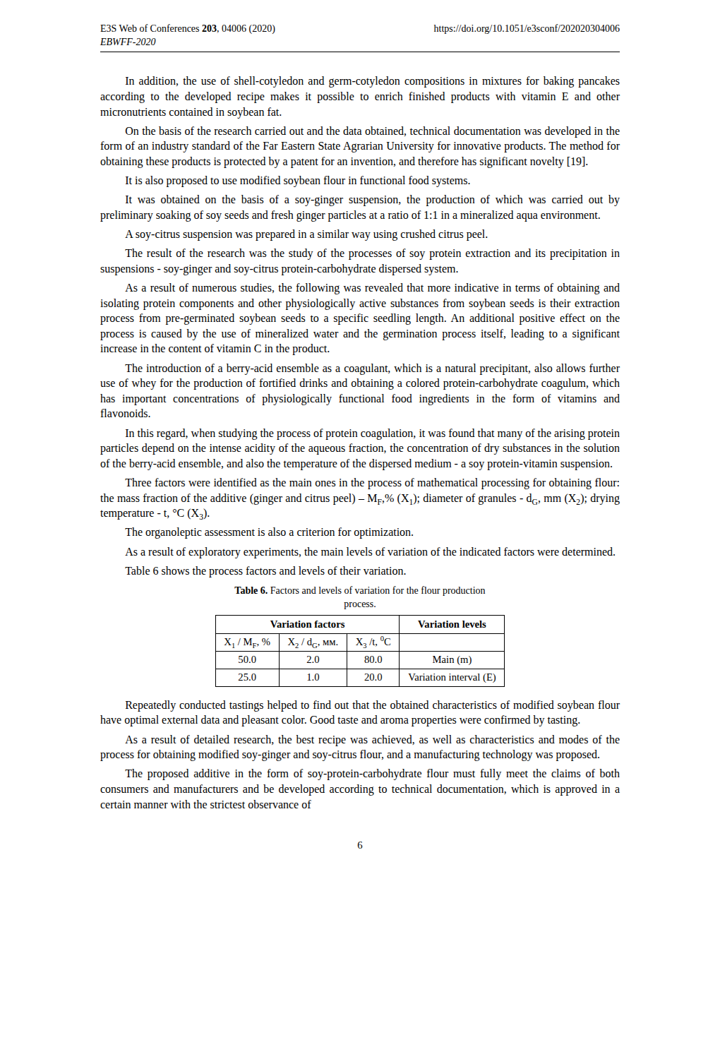E3S Web of Conferences 203, 04006 (2020)
EBWFF-2020
https://doi.org/10.1051/e3sconf/202020304006
In addition, the use of shell-cotyledon and germ-cotyledon compositions in mixtures for baking pancakes according to the developed recipe makes it possible to enrich finished products with vitamin E and other micronutrients contained in soybean fat.
On the basis of the research carried out and the data obtained, technical documentation was developed in the form of an industry standard of the Far Eastern State Agrarian University for innovative products. The method for obtaining these products is protected by a patent for an invention, and therefore has significant novelty [19].
It is also proposed to use modified soybean flour in functional food systems.
It was obtained on the basis of a soy-ginger suspension, the production of which was carried out by preliminary soaking of soy seeds and fresh ginger particles at a ratio of 1:1 in a mineralized aqua environment.
A soy-citrus suspension was prepared in a similar way using crushed citrus peel.
The result of the research was the study of the processes of soy protein extraction and its precipitation in suspensions - soy-ginger and soy-citrus protein-carbohydrate dispersed system.
As a result of numerous studies, the following was revealed that more indicative in terms of obtaining and isolating protein components and other physiologically active substances from soybean seeds is their extraction process from pre-germinated soybean seeds to a specific seedling length. An additional positive effect on the process is caused by the use of mineralized water and the germination process itself, leading to a significant increase in the content of vitamin C in the product.
The introduction of a berry-acid ensemble as a coagulant, which is a natural precipitant, also allows further use of whey for the production of fortified drinks and obtaining a colored protein-carbohydrate coagulum, which has important concentrations of physiologically functional food ingredients in the form of vitamins and flavonoids.
In this regard, when studying the process of protein coagulation, it was found that many of the arising protein particles depend on the intense acidity of the aqueous fraction, the concentration of dry substances in the solution of the berry-acid ensemble, and also the temperature of the dispersed medium - a soy protein-vitamin suspension.
Three factors were identified as the main ones in the process of mathematical processing for obtaining flour: the mass fraction of the additive (ginger and citrus peel) – MF,% (X1); diameter of granules - dG, mm (X2); drying temperature - t, °C (X3).
The organoleptic assessment is also a criterion for optimization.
As a result of exploratory experiments, the main levels of variation of the indicated factors were determined.
Table 6 shows the process factors and levels of their variation.
Table 6. Factors and levels of variation for the flour production process.
| Variation factors | Variation levels |
| --- | --- |
| X 1 / M F , % | X 2 / d G , мм. | X 3 /t, 0 C | |
| 50.0 | 2.0 | 80.0 | Main (m) |
| 25.0 | 1.0 | 20.0 | Variation interval (E) |
Repeatedly conducted tastings helped to find out that the obtained characteristics of modified soybean flour have optimal external data and pleasant color. Good taste and aroma properties were confirmed by tasting.
As a result of detailed research, the best recipe was achieved, as well as characteristics and modes of the process for obtaining modified soy-ginger and soy-citrus flour, and a manufacturing technology was proposed.
The proposed additive in the form of soy-protein-carbohydrate flour must fully meet the claims of both consumers and manufacturers and be developed according to technical documentation, which is approved in a certain manner with the strictest observance of
6